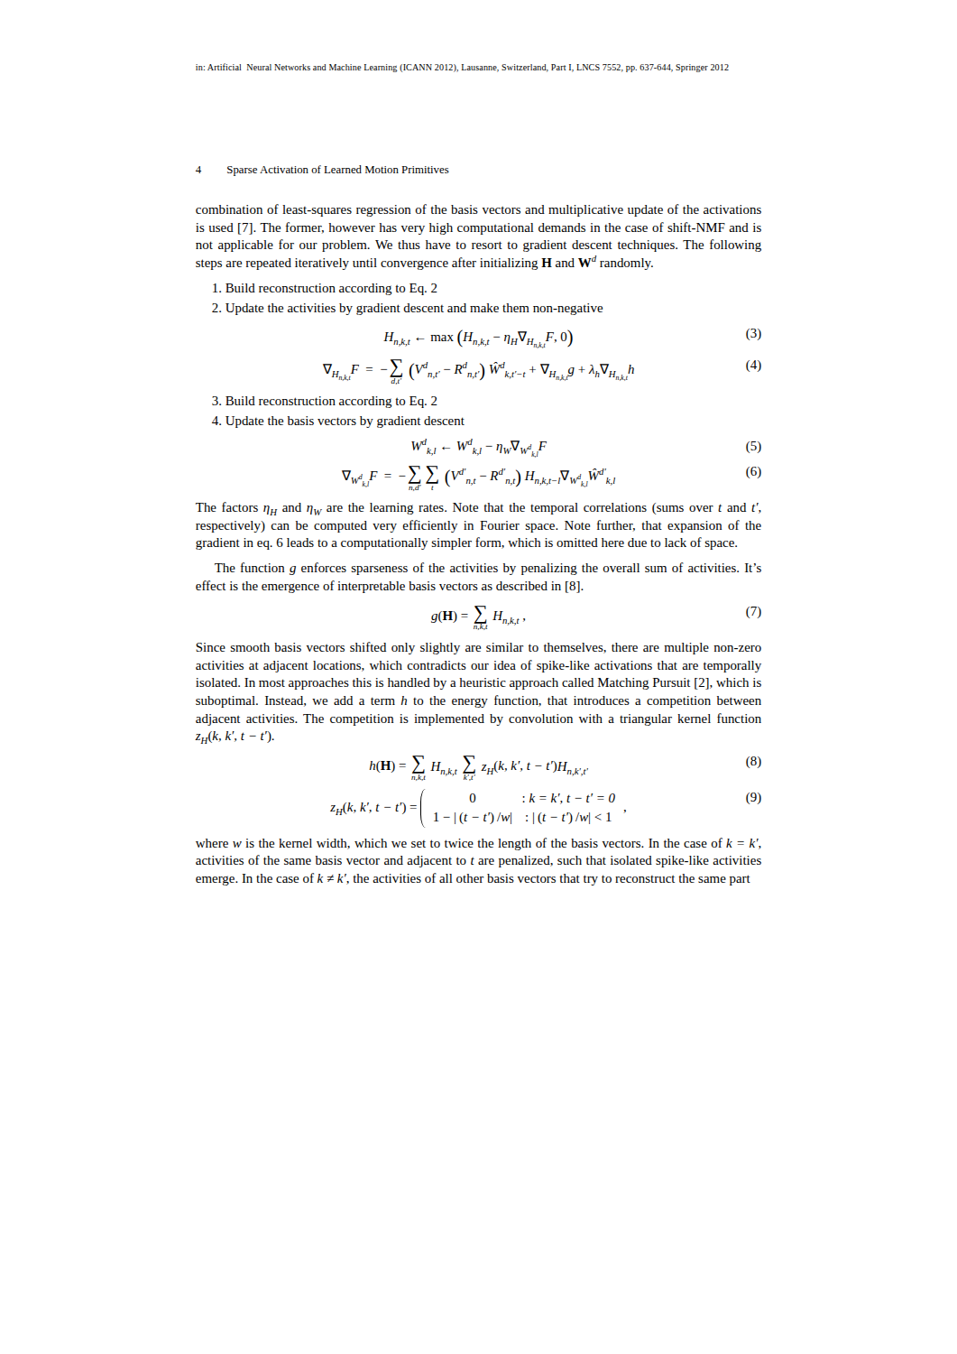in: Artificial Neural Networks and Machine Learning (ICANN 2012), Lausanne, Switzerland, Part I, LNCS 7552, pp. 637-644, Springer 2012
4 Sparse Activation of Learned Motion Primitives
combination of least-squares regression of the basis vectors and multiplicative update of the activations is used [7]. The former, however has very high computational demands in the case of shift-NMF and is not applicable for our problem. We thus have to resort to gradient descent techniques. The following steps are repeated iteratively until convergence after initializing H and Wd randomly.
Build reconstruction according to Eq. 2
Update the activities by gradient descent and make them non-negative
Hn,k,t ← max (Hn,k,t − ηH∇Hn,k,tF, 0) (3)
∇Hn,k,tF = −∑d,t′ (Vdn,t′ − Rdn,t′) Ŵdk,t′−t + ∇Hn,k,tg + λh∇Hn,k,th (4)
Build reconstruction according to Eq. 2
Update the basis vectors by gradient descent
Wdk,l ← Wdk,l − ηW∇Wdk,lF (5)
∇Wdk,lF = −∑n,d′∑t (Vd′n,t − Rd′n,t) Hn,k,t−l∇Wdk,lŴd′k,l (6)
The factors ηH and ηW are the learning rates. Note that the temporal correlations (sums over t and t′, respectively) can be computed very efficiently in Fourier space. Note further, that expansion of the gradient in eq. 6 leads to a computationally simpler form, which is omitted here due to lack of space.
The function g enforces sparseness of the activities by penalizing the overall sum of activities. It’s effect is the emergence of interpretable basis vectors as described in [8].
g(H) = ∑n,k,t Hn,k,t , (7)
Since smooth basis vectors shifted only slightly are similar to themselves, there are multiple non-zero activities at adjacent locations, which contradicts our idea of spike-like activations that are temporally isolated. In most approaches this is handled by a heuristic approach called Matching Pursuit [2], which is suboptimal. Instead, we add a term h to the energy function, that introduces a competition between adjacent activities. The competition is implemented by convolution with a triangular kernel function zH(k, k′, t − t′).
h(H) = ∑n,k,t Hn,k,t ∑k′,t′ zH(k, k′, t − t′)Hn,k′,t′ (8)
zH(k, k′, t − t′) =
| 0 | : k = k′, t − t′ = 0 |
| 1 − / ( t − t′ ) / w / | : / ( t − t′ ) / w / < 1 |
, (9)
where w is the kernel width, which we set to twice the length of the basis vectors. In the case of k = k′, activities of the same basis vector and adjacent to t are penalized, such that isolated spike-like activities emerge. In the case of k ≠ k′, the activities of all other basis vectors that try to reconstruct the same part